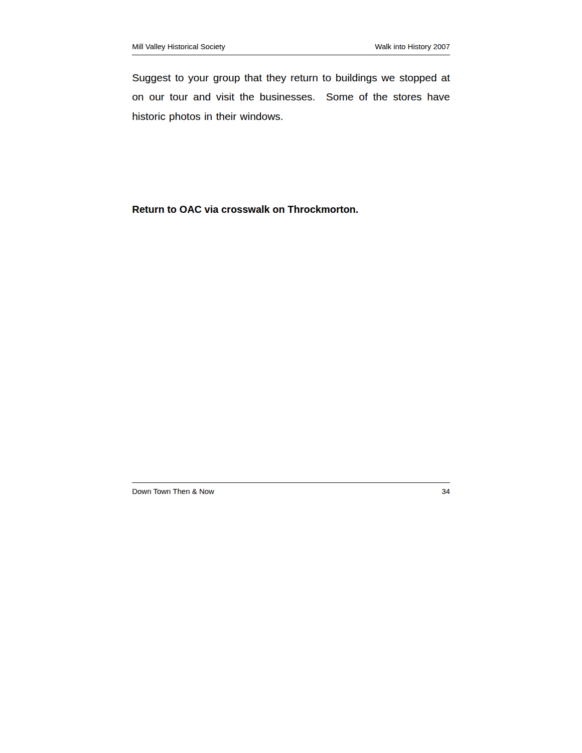Mill Valley Historical Society Walk into History 2007
Suggest to your group that they return to buildings we stopped at on our tour and visit the businesses. Some of the stores have historic photos in their windows.
Return to OAC via crosswalk on Throckmorton.
Down Town Then & Now 34